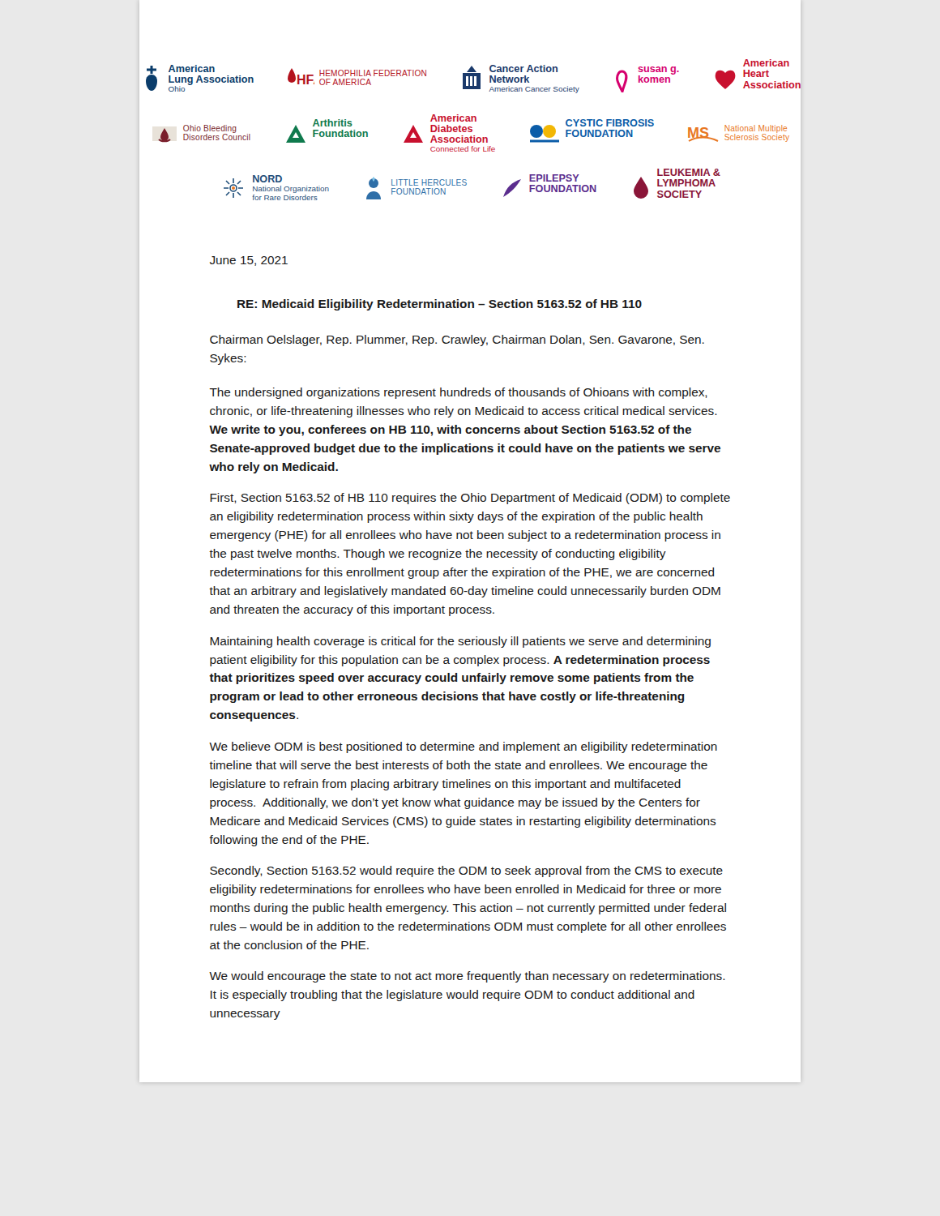American
Lung AssociationOhio
HFA HEMOPHILIA FEDERATION
OF AMERICA
Cancer Action
NetworkAmerican Cancer Society
susan g.
komen
American
Heart
Association
Ohio Bleeding
Disorders Council
Arthritis
Foundation
American
Diabetes
AssociationConnected for Life
CYSTIC FIBROSIS
FOUNDATION
MS National Multiple
Sclerosis Society
NORDNational Organization
for Rare Disorders
LITTLE HERCULES
FOUNDATION
EPILEPSY
FOUNDATION
LEUKEMIA &
LYMPHOMA
SOCIETY
June 15, 2021
RE: Medicaid Eligibility Redetermination – Section 5163.52 of HB 110
Chairman Oelslager, Rep. Plummer, Rep. Crawley, Chairman Dolan, Sen. Gavarone, Sen. Sykes:
The undersigned organizations represent hundreds of thousands of Ohioans with complex, chronic, or life-threatening illnesses who rely on Medicaid to access critical medical services. We write to you, conferees on HB 110, with concerns about Section 5163.52 of the Senate-approved budget due to the implications it could have on the patients we serve who rely on Medicaid.
First, Section 5163.52 of HB 110 requires the Ohio Department of Medicaid (ODM) to complete an eligibility redetermination process within sixty days of the expiration of the public health emergency (PHE) for all enrollees who have not been subject to a redetermination process in the past twelve months. Though we recognize the necessity of conducting eligibility redeterminations for this enrollment group after the expiration of the PHE, we are concerned that an arbitrary and legislatively mandated 60-day timeline could unnecessarily burden ODM and threaten the accuracy of this important process.
Maintaining health coverage is critical for the seriously ill patients we serve and determining patient eligibility for this population can be a complex process. A redetermination process that prioritizes speed over accuracy could unfairly remove some patients from the program or lead to other erroneous decisions that have costly or life-threatening consequences.
We believe ODM is best positioned to determine and implement an eligibility redetermination timeline that will serve the best interests of both the state and enrollees. We encourage the legislature to refrain from placing arbitrary timelines on this important and multifaceted process. Additionally, we don’t yet know what guidance may be issued by the Centers for Medicare and Medicaid Services (CMS) to guide states in restarting eligibility determinations following the end of the PHE.
Secondly, Section 5163.52 would require the ODM to seek approval from the CMS to execute eligibility redeterminations for enrollees who have been enrolled in Medicaid for three or more months during the public health emergency. This action – not currently permitted under federal rules – would be in addition to the redeterminations ODM must complete for all other enrollees at the conclusion of the PHE.
We would encourage the state to not act more frequently than necessary on redeterminations. It is especially troubling that the legislature would require ODM to conduct additional and unnecessary